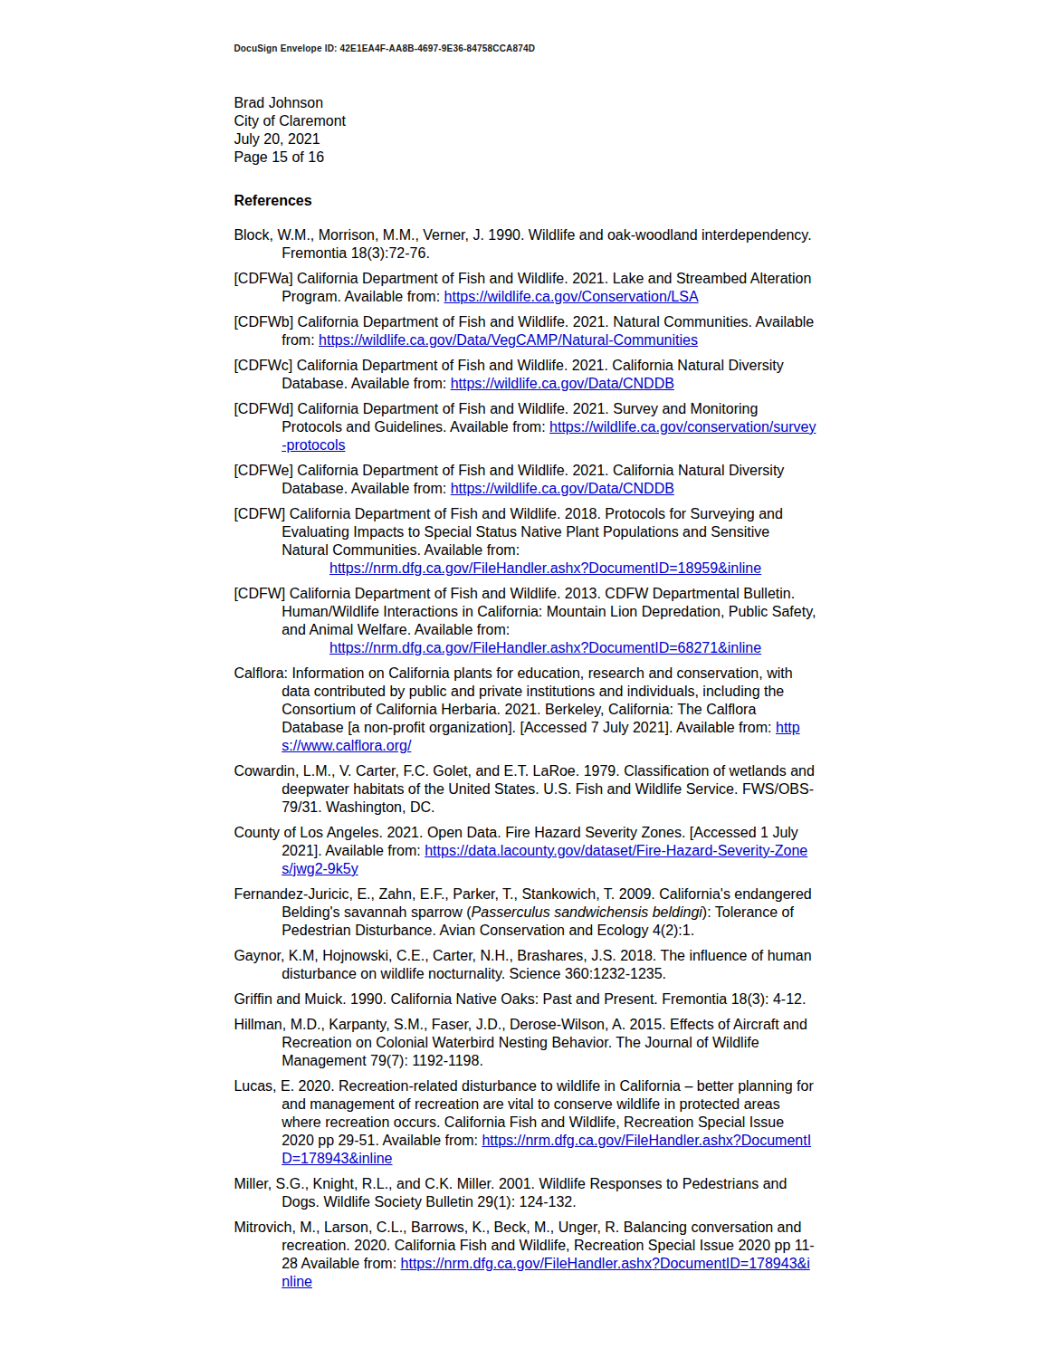DocuSign Envelope ID: 42E1EA4F-AA8B-4697-9E36-84758CCA874D
Brad Johnson
City of Claremont
July 20, 2021
Page 15 of 16
References
Block, W.M., Morrison, M.M., Verner, J. 1990. Wildlife and oak-woodland interdependency. Fremontia 18(3):72-76.
[CDFWa] California Department of Fish and Wildlife. 2021. Lake and Streambed Alteration Program. Available from: https://wildlife.ca.gov/Conservation/LSA
[CDFWb] California Department of Fish and Wildlife. 2021. Natural Communities. Available from: https://wildlife.ca.gov/Data/VegCAMP/Natural-Communities
[CDFWc] California Department of Fish and Wildlife. 2021. California Natural Diversity Database. Available from: https://wildlife.ca.gov/Data/CNDDB
[CDFWd] California Department of Fish and Wildlife. 2021. Survey and Monitoring Protocols and Guidelines. Available from: https://wildlife.ca.gov/conservation/survey-protocols
[CDFWe] California Department of Fish and Wildlife. 2021. California Natural Diversity Database. Available from: https://wildlife.ca.gov/Data/CNDDB
[CDFW] California Department of Fish and Wildlife. 2018. Protocols for Surveying and Evaluating Impacts to Special Status Native Plant Populations and Sensitive Natural Communities. Available from: https://nrm.dfg.ca.gov/FileHandler.ashx?DocumentID=18959&inline
[CDFW] California Department of Fish and Wildlife. 2013. CDFW Departmental Bulletin. Human/Wildlife Interactions in California: Mountain Lion Depredation, Public Safety, and Animal Welfare. Available from: https://nrm.dfg.ca.gov/FileHandler.ashx?DocumentID=68271&inline
Calflora: Information on California plants for education, research and conservation, with data contributed by public and private institutions and individuals, including the Consortium of California Herbaria. 2021. Berkeley, California: The Calflora Database [a non-profit organization]. [Accessed 7 July 2021]. Available from: https://www.calflora.org/
Cowardin, L.M., V. Carter, F.C. Golet, and E.T. LaRoe. 1979. Classification of wetlands and deepwater habitats of the United States. U.S. Fish and Wildlife Service. FWS/OBS-79/31. Washington, DC.
County of Los Angeles. 2021. Open Data. Fire Hazard Severity Zones. [Accessed 1 July 2021]. Available from: https://data.lacounty.gov/dataset/Fire-Hazard-Severity-Zones/jwg2-9k5y
Fernandez-Juricic, E., Zahn, E.F., Parker, T., Stankowich, T. 2009. California's endangered Belding's savannah sparrow (Passerculus sandwichensis beldingi): Tolerance of Pedestrian Disturbance. Avian Conservation and Ecology 4(2):1.
Gaynor, K.M, Hojnowski, C.E., Carter, N.H., Brashares, J.S. 2018. The influence of human disturbance on wildlife nocturnality. Science 360:1232-1235.
Griffin and Muick. 1990. California Native Oaks: Past and Present. Fremontia 18(3): 4-12.
Hillman, M.D., Karpanty, S.M., Faser, J.D., Derose-Wilson, A. 2015. Effects of Aircraft and Recreation on Colonial Waterbird Nesting Behavior. The Journal of Wildlife Management 79(7): 1192-1198.
Lucas, E. 2020. Recreation-related disturbance to wildlife in California – better planning for and management of recreation are vital to conserve wildlife in protected areas where recreation occurs. California Fish and Wildlife, Recreation Special Issue 2020 pp 29-51. Available from: https://nrm.dfg.ca.gov/FileHandler.ashx?DocumentID=178943&inline
Miller, S.G., Knight, R.L., and C.K. Miller. 2001. Wildlife Responses to Pedestrians and Dogs. Wildlife Society Bulletin 29(1): 124-132.
Mitrovich, M., Larson, C.L., Barrows, K., Beck, M., Unger, R. Balancing conversation and recreation. 2020. California Fish and Wildlife, Recreation Special Issue 2020 pp 11-28 Available from: https://nrm.dfg.ca.gov/FileHandler.ashx?DocumentID=178943&inline